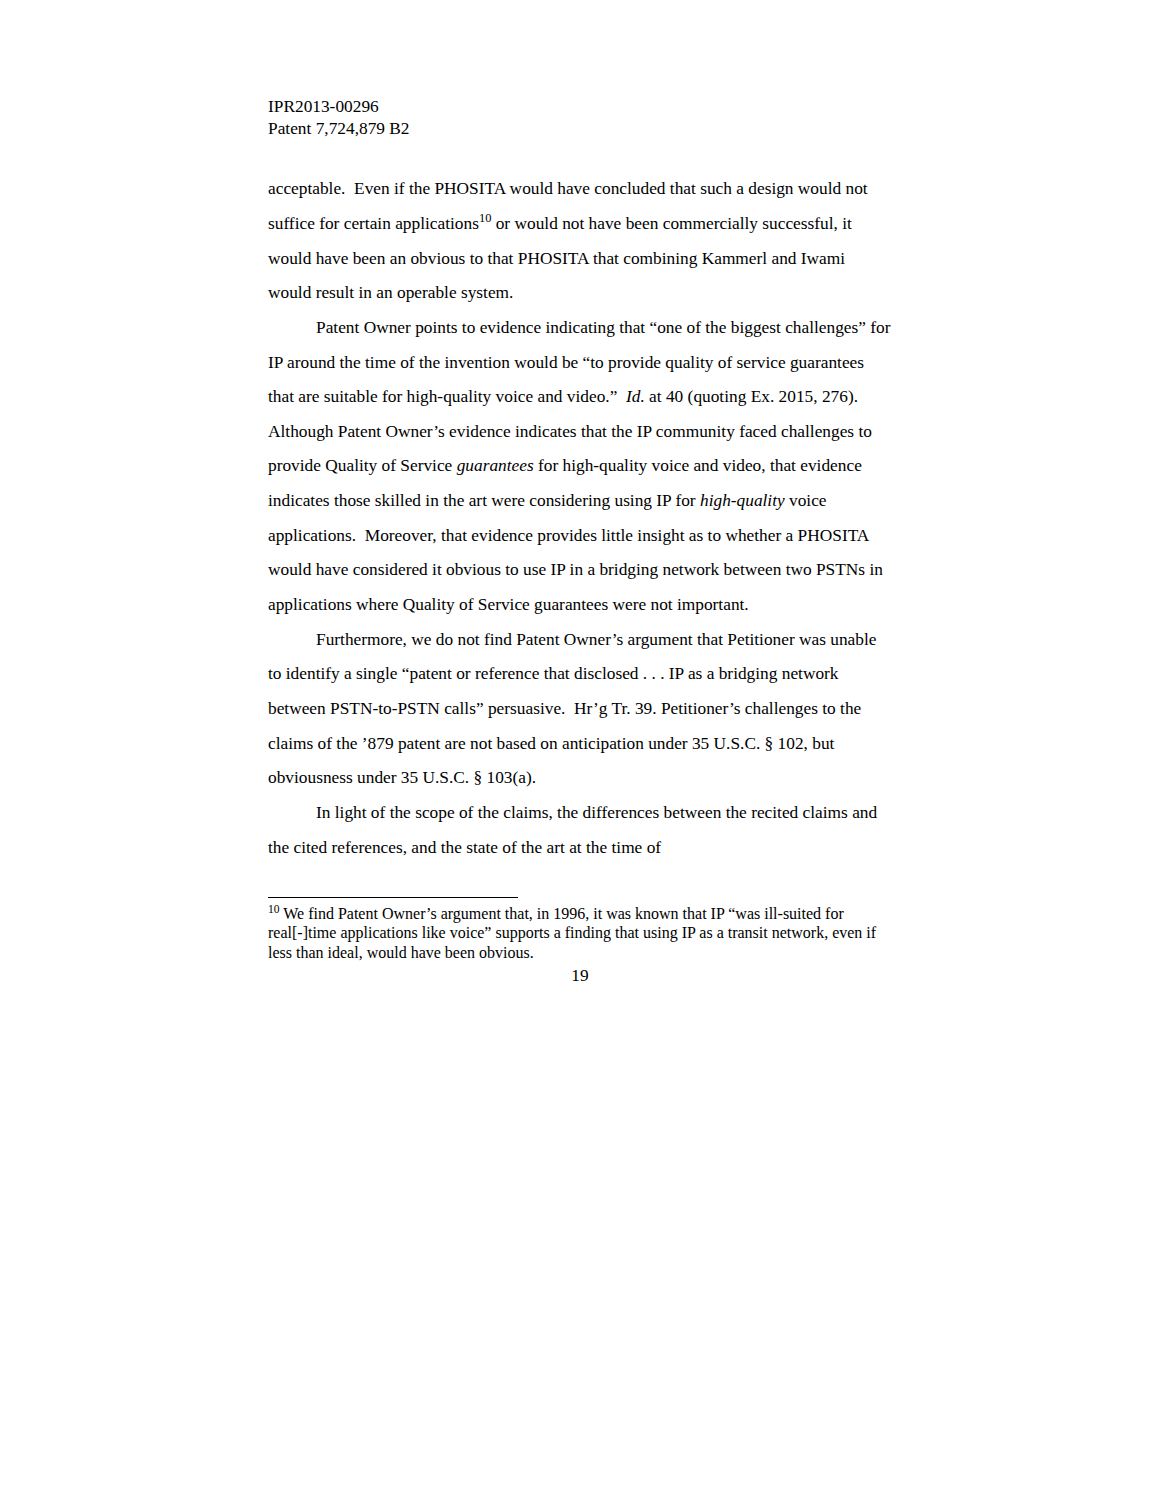IPR2013-00296
Patent 7,724,879 B2
acceptable. Even if the PHOSITA would have concluded that such a design would not suffice for certain applications10 or would not have been commercially successful, it would have been an obvious to that PHOSITA that combining Kammerl and Iwami would result in an operable system.
Patent Owner points to evidence indicating that “one of the biggest challenges” for IP around the time of the invention would be “to provide quality of service guarantees that are suitable for high-quality voice and video.” Id. at 40 (quoting Ex. 2015, 276). Although Patent Owner’s evidence indicates that the IP community faced challenges to provide Quality of Service guarantees for high-quality voice and video, that evidence indicates those skilled in the art were considering using IP for high-quality voice applications. Moreover, that evidence provides little insight as to whether a PHOSITA would have considered it obvious to use IP in a bridging network between two PSTNs in applications where Quality of Service guarantees were not important.
Furthermore, we do not find Patent Owner’s argument that Petitioner was unable to identify a single “patent or reference that disclosed . . . IP as a bridging network between PSTN-to-PSTN calls” persuasive. Hr’g Tr. 39. Petitioner’s challenges to the claims of the ’879 patent are not based on anticipation under 35 U.S.C. § 102, but obviousness under 35 U.S.C. § 103(a).
In light of the scope of the claims, the differences between the recited claims and the cited references, and the state of the art at the time of
10 We find Patent Owner’s argument that, in 1996, it was known that IP “was ill-suited for real[-]time applications like voice” supports a finding that using IP as a transit network, even if less than ideal, would have been obvious.
19